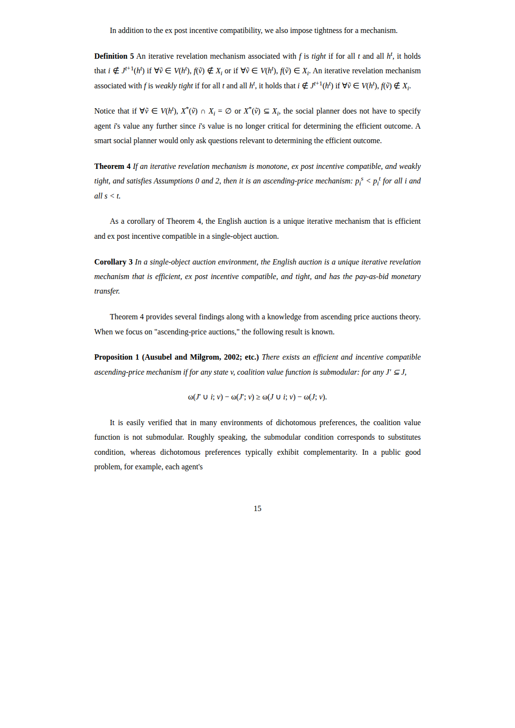In addition to the ex post incentive compatibility, we also impose tightness for a mechanism.
Definition 5 An iterative revelation mechanism associated with f is tight if for all t and all ht, it holds that i ∉ Jt+1(ht) if ∀ṽ ∈ V(ht), f(ṽ) ∉ Xi or if ∀ṽ ∈ V(ht), f(ṽ) ∈ Xi. An iterative revelation mechanism associated with f is weakly tight if for all t and all ht, it holds that i ∉ Jt+1(ht) if ∀ṽ ∈ V(ht), f(ṽ) ∉ Xi.
Notice that if ∀ṽ ∈ V(ht), X*(ṽ) ∩ Xi = ∅ or X*(ṽ) ⊆ Xi, the social planner does not have to specify agent i's value any further since i's value is no longer critical for determining the efficient outcome. A smart social planner would only ask questions relevant to determining the efficient outcome.
Theorem 4 If an iterative revelation mechanism is monotone, ex post incentive compatible, and weakly tight, and satisfies Assumptions 0 and 2, then it is an ascending-price mechanism: pis < pit for all i and all s < t.
As a corollary of Theorem 4, the English auction is a unique iterative mechanism that is efficient and ex post incentive compatible in a single-object auction.
Corollary 3 In a single-object auction environment, the English auction is a unique iterative revelation mechanism that is efficient, ex post incentive compatible, and tight, and has the pay-as-bid monetary transfer.
Theorem 4 provides several findings along with a knowledge from ascending price auctions theory. When we focus on "ascending-price auctions," the following result is known.
Proposition 1 (Ausubel and Milgrom, 2002; etc.) There exists an efficient and incentive compatible ascending-price mechanism if for any state v, coalition value function is submodular: for any J′ ⊆ J,
ω(J′ ∪ i; v) − ω(J′; v) ≥ ω(J ∪ i; v) − ω(J; v).
It is easily verified that in many environments of dichotomous preferences, the coalition value function is not submodular. Roughly speaking, the submodular condition corresponds to substitutes condition, whereas dichotomous preferences typically exhibit complementarity. In a public good problem, for example, each agent's
15